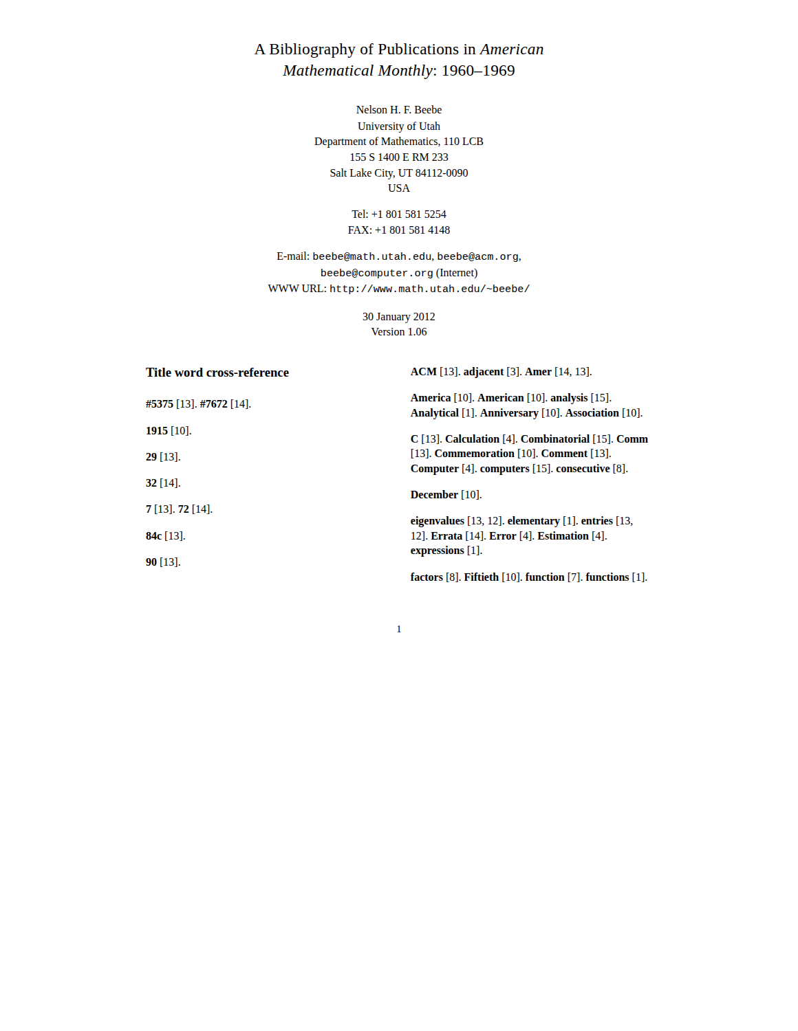A Bibliography of Publications in American
Mathematical Monthly: 1960–1969
Nelson H. F. Beebe
University of Utah
Department of Mathematics, 110 LCB
155 S 1400 E RM 233
Salt Lake City, UT 84112-0090
USA
Tel: +1 801 581 5254
FAX: +1 801 581 4148
E-mail: beebe@math.utah.edu, beebe@acm.org,
beebe@computer.org (Internet)
WWW URL: http://www.math.utah.edu/~beebe/
30 January 2012
Version 1.06
Title word cross-reference
#5375 [13]. #7672 [14].
1915 [10].
29 [13].
32 [14].
7 [13]. 72 [14].
84c [13].
90 [13].
ACM [13]. adjacent [3]. Amer [14, 13].
America [10]. American [10]. analysis [15]. Analytical [1]. Anniversary [10]. Association [10].
C [13]. Calculation [4]. Combinatorial [15]. Comm [13]. Commemoration [10]. Comment [13]. Computer [4]. computers [15]. consecutive [8].
December [10].
eigenvalues [13, 12]. elementary [1]. entries [13, 12]. Errata [14]. Error [4]. Estimation [4]. expressions [1].
factors [8]. Fiftieth [10]. function [7]. functions [1].
1